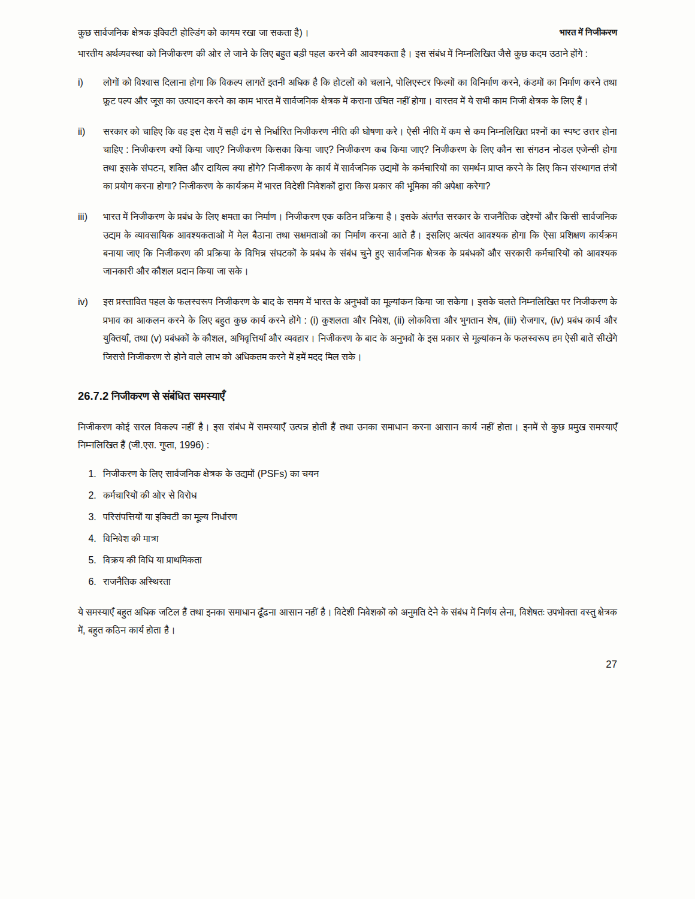भारत में निजीकरण
कुछ सार्वजनिक क्षेत्रक इक्विटी होल्डिंग को कायम रखा जा सकता है)।
भारतीय अर्थव्यवस्था को निजीकरण की ओर ले जाने के लिए बहुत बड़ी पहल करने की आवश्यकता है। इस संबंध में निम्नलिखित जैसे कुछ कदम उठाने होंगे :
i) लोगों को विश्वास दिलाना होगा कि विकल्प लागतें इतनी अधिक है कि होटलों को चलाने, पोलिएस्टर फिल्मों का विनिर्माण करने, कंडमों का निर्माण करने तथा फ्रूट पल्प और जूस का उत्पादन करने का काम भारत में सार्वजनिक क्षेत्रक में कराना उचित नहीं होगा। वास्तव में ये सभी काम निजी क्षेत्रक के लिए हैं।
ii) सरकार को चाहिए कि वह इस देश में सही ढंग से निर्धारित निजीकरण नीति की घोषणा करे। ऐसी नीति में कम से कम निम्नलिखित प्रश्नों का स्पष्ट उत्तर होना चाहिए : निजीकरण क्यों किया जाए? निजीकरण किसका किया जाए? निजीकरण कब किया जाए? निजीकरण के लिए कौन सा संगठन नोडल एजेन्सी होगा तथा इसके संघटन, शक्ति और दायित्व क्या होंगे? निजीकरण के कार्य में सार्वजनिक उद्यमों के कर्मचारियों का समर्थन प्राप्त करने के लिए किन संस्थागत तंत्रों का प्रयोग करना होगा? निजीकरण के कार्यक्रम में भारत विदेशी निवेशकों द्वारा किस प्रकार की भूमिका की अपेक्षा करेगा?
iii) भारत में निजीकरण के प्रबंध के लिए क्षमता का निर्माण। निजीकरण एक कठिन प्रक्रिया है। इसके अंतर्गत सरकार के राजनैतिक उद्देश्यों और किसी सार्वजनिक उद्यम के व्यावसायिक आवश्यकताओं में मेल बैठाना तथा सक्षमताओं का निर्माण करना आते हैं। इसलिए अत्यंत आवश्यक होगा कि ऐसा प्रशिक्षण कार्यक्रम बनाया जाए कि निजीकरण की प्रक्रिया के विभिन्न संघटकों के प्रबंध के संबंध चुने हुए सार्वजनिक क्षेत्रक के प्रबंधकों और सरकारी कर्मचारियों को आवश्यक जानकारी और कौशल प्रदान किया जा सके।
iv) इस प्रस्तावित पहल के फलस्वरूप निजीकरण के बाद के समय में भारत के अनुभवों का मूल्यांकन किया जा सकेगा। इसके चलते निम्नलिखित पर निजीकरण के प्रभाव का आकलन करने के लिए बहुत कुछ कार्य करने होंगे : (i) कुशलता और निवेश, (ii) लोकवित्ता और भुगतान शेष, (iii) रोजगार, (iv) प्रबंध कार्य और युक्तियाँ, तथा (v) प्रबंधकों के कौशल, अभिवृत्तियाँ और व्यवहार। निजीकरण के बाद के अनुभवों के इस प्रकार से मूल्यांकन के फलस्वरूप हम ऐसी बातें सीखेंगे जिससे निजीकरण से होने वाले लाभ को अधिकतम करने में हमें मदद मिल सके।
26.7.2 निजीकरण से संबंधित समस्याएँ
निजीकरण कोई सरल विकल्प नहीं है। इस संबंध में समस्याएँ उत्पन्न होती हैं तथा उनका समाधान करना आसान कार्य नहीं होता। इनमें से कुछ प्रमुख समस्याएँ निम्नलिखित हैं (जी.एस. गुप्ता, 1996) :
निजीकरण के लिए सार्वजनिक क्षेत्रक के उद्यमों (PSFs) का चयन
कर्मचारियों की ओर से विरोध
परिसंपत्तियों या इक्विटी का मूल्य निर्धारण
विनिवेश की मात्रा
विक्रय की विधि या प्राथमिकता
राजनैतिक अस्थिरता
ये समस्याएँ बहुत अधिक जटिल हैं तथा इनका समाधान ढूँढना आसान नहीं है। विदेशी निवेशकों को अनुमति देने के संबंध में निर्णय लेना, विशेषतः उपभोक्ता वस्तु क्षेत्रक में, बहुत कठिन कार्य होता है।
27